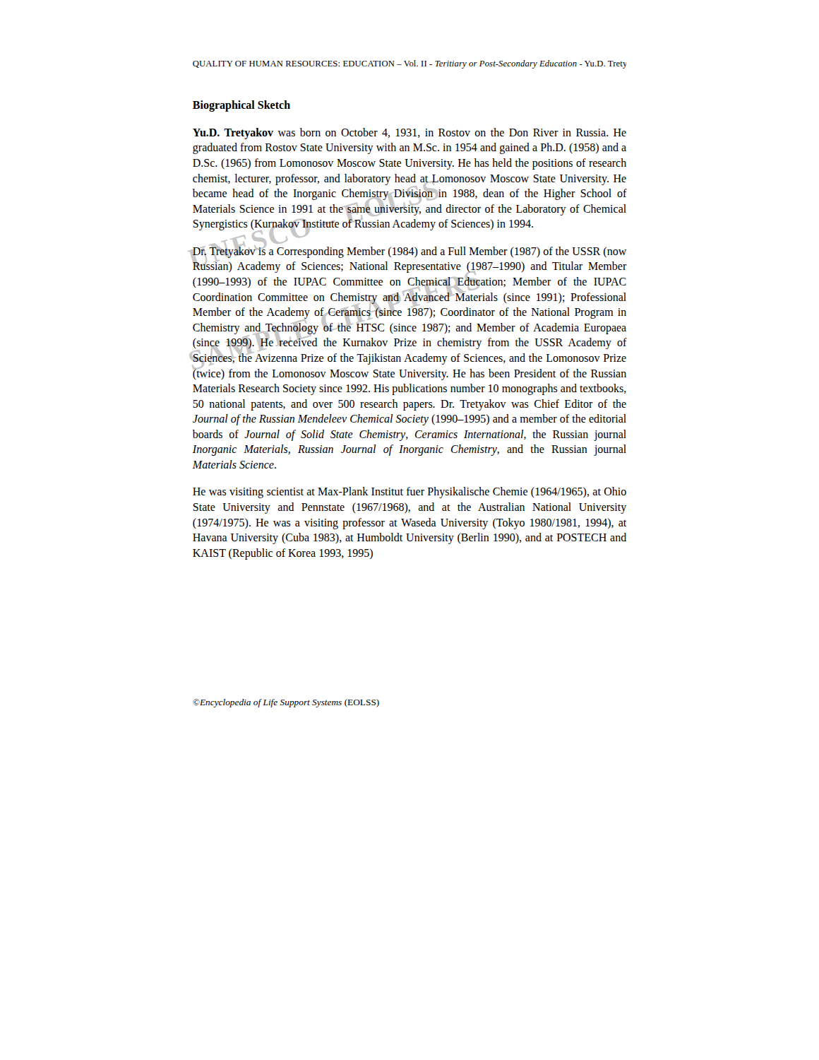QUALITY OF HUMAN RESOURCES: EDUCATION – Vol. II - Teritiary or Post-Secondary Education - Yu.D. Tretyakov
UNESCO – EOLSS
SAMPLE CHAPTERS
Biographical Sketch
Yu.D. Tretyakov was born on October 4, 1931, in Rostov on the Don River in Russia. He graduated from Rostov State University with an M.Sc. in 1954 and gained a Ph.D. (1958) and a D.Sc. (1965) from Lomonosov Moscow State University. He has held the positions of research chemist, lecturer, professor, and laboratory head at Lomonosov Moscow State University. He became head of the Inorganic Chemistry Division in 1988, dean of the Higher School of Materials Science in 1991 at the same university, and director of the Laboratory of Chemical Synergistics (Kurnakov Institute of Russian Academy of Sciences) in 1994.
Dr. Tretyakov is a Corresponding Member (1984) and a Full Member (1987) of the USSR (now Russian) Academy of Sciences; National Representative (1987–1990) and Titular Member (1990–1993) of the IUPAC Committee on Chemical Education; Member of the IUPAC Coordination Committee on Chemistry and Advanced Materials (since 1991); Professional Member of the Academy of Ceramics (since 1987); Coordinator of the National Program in Chemistry and Technology of the HTSC (since 1987); and Member of Academia Europaea (since 1999). He received the Kurnakov Prize in chemistry from the USSR Academy of Sciences, the Avizenna Prize of the Tajikistan Academy of Sciences, and the Lomonosov Prize (twice) from the Lomonosov Moscow State University. He has been President of the Russian Materials Research Society since 1992. His publications number 10 monographs and textbooks, 50 national patents, and over 500 research papers. Dr. Tretyakov was Chief Editor of the Journal of the Russian Mendeleev Chemical Society (1990–1995) and a member of the editorial boards of Journal of Solid State Chemistry, Ceramics International, the Russian journal Inorganic Materials, Russian Journal of Inorganic Chemistry, and the Russian journal Materials Science.
He was visiting scientist at Max-Plank Institut fuer Physikalische Chemie (1964/1965), at Ohio State University and Pennstate (1967/1968), and at the Australian National University (1974/1975). He was a visiting professor at Waseda University (Tokyo 1980/1981, 1994), at Havana University (Cuba 1983), at Humboldt University (Berlin 1990), and at POSTECH and KAIST (Republic of Korea 1993, 1995)
©Encyclopedia of Life Support Systems (EOLSS)